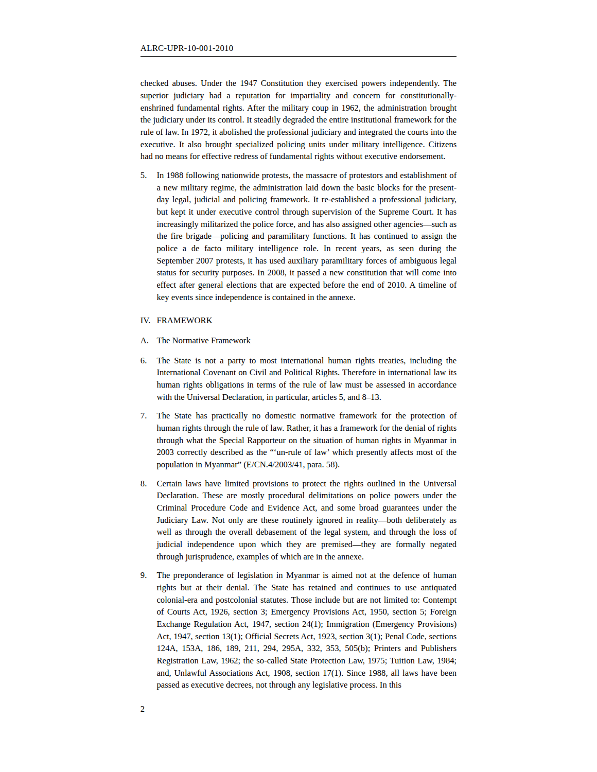ALRC-UPR-10-001-2010
checked abuses. Under the 1947 Constitution they exercised powers independently. The superior judiciary had a reputation for impartiality and concern for constitutionally-enshrined fundamental rights. After the military coup in 1962, the administration brought the judiciary under its control. It steadily degraded the entire institutional framework for the rule of law. In 1972, it abolished the professional judiciary and integrated the courts into the executive. It also brought specialized policing units under military intelligence. Citizens had no means for effective redress of fundamental rights without executive endorsement.
5.
In 1988 following nationwide protests, the massacre of protestors and establishment of a new military regime, the administration laid down the basic blocks for the present-day legal, judicial and policing framework. It re-established a professional judiciary, but kept it under executive control through supervision of the Supreme Court. It has increasingly militarized the police force, and has also assigned other agencies—such as the fire brigade—policing and paramilitary functions. It has continued to assign the police a de facto military intelligence role. In recent years, as seen during the September 2007 protests, it has used auxiliary paramilitary forces of ambiguous legal status for security purposes. In 2008, it passed a new constitution that will come into effect after general elections that are expected before the end of 2010. A timeline of key events since independence is contained in the annexe.
IV. FRAMEWORK
A. The Normative Framework
6.
The State is not a party to most international human rights treaties, including the International Covenant on Civil and Political Rights. Therefore in international law its human rights obligations in terms of the rule of law must be assessed in accordance with the Universal Declaration, in particular, articles 5, and 8–13.
7.
The State has practically no domestic normative framework for the protection of human rights through the rule of law. Rather, it has a framework for the denial of rights through what the Special Rapporteur on the situation of human rights in Myanmar in 2003 correctly described as the “‘un-rule of law’ which presently affects most of the population in Myanmar” (E/CN.4/2003/41, para. 58).
8.
Certain laws have limited provisions to protect the rights outlined in the Universal Declaration. These are mostly procedural delimitations on police powers under the Criminal Procedure Code and Evidence Act, and some broad guarantees under the Judiciary Law. Not only are these routinely ignored in reality—both deliberately as well as through the overall debasement of the legal system, and through the loss of judicial independence upon which they are premised—they are formally negated through jurisprudence, examples of which are in the annexe.
9.
The preponderance of legislation in Myanmar is aimed not at the defence of human rights but at their denial. The State has retained and continues to use antiquated colonial-era and postcolonial statutes. Those include but are not limited to: Contempt of Courts Act, 1926, section 3; Emergency Provisions Act, 1950, section 5; Foreign Exchange Regulation Act, 1947, section 24(1); Immigration (Emergency Provisions) Act, 1947, section 13(1); Official Secrets Act, 1923, section 3(1); Penal Code, sections 124A, 153A, 186, 189, 211, 294, 295A, 332, 353, 505(b); Printers and Publishers Registration Law, 1962; the so-called State Protection Law, 1975; Tuition Law, 1984; and, Unlawful Associations Act, 1908, section 17(1). Since 1988, all laws have been passed as executive decrees, not through any legislative process. In this
2